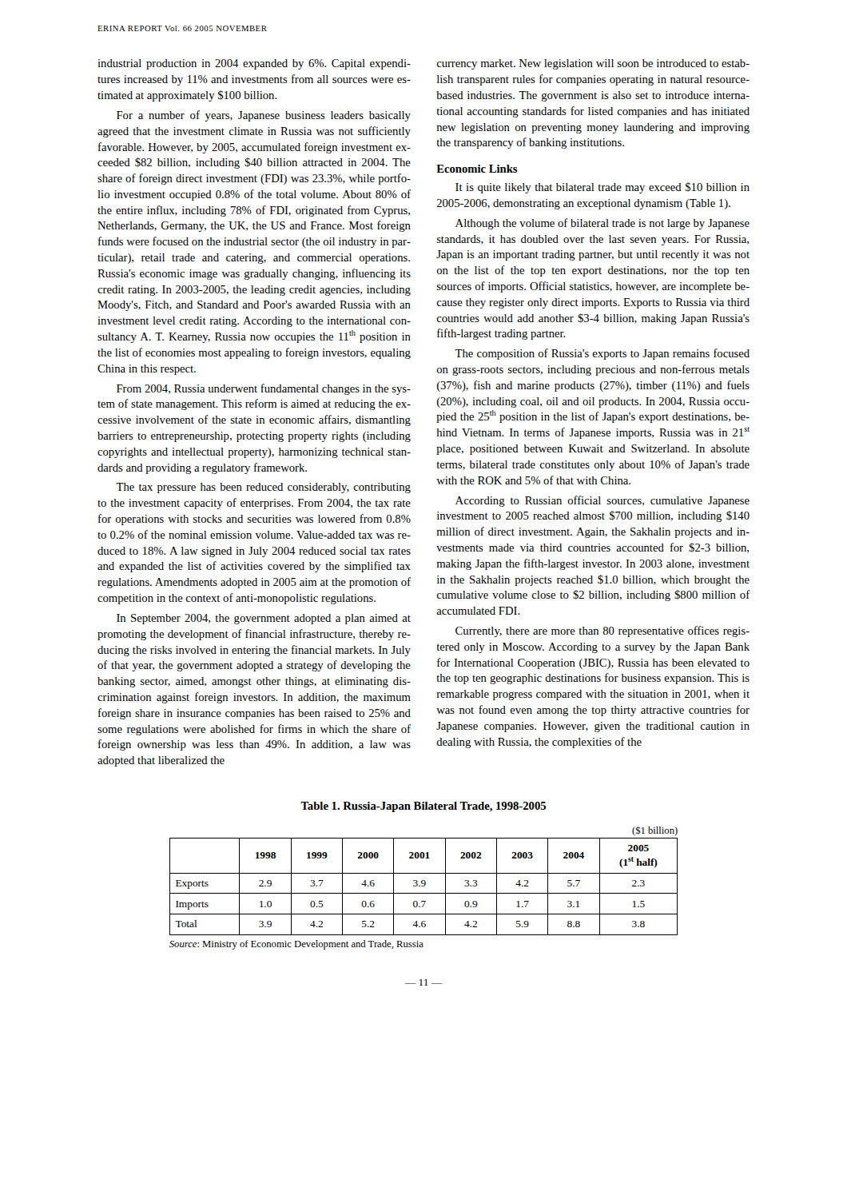ERINA REPORT Vol. 66 2005 NOVEMBER
industrial production in 2004 expanded by 6%. Capital expenditures increased by 11% and investments from all sources were estimated at approximately $100 billion.
For a number of years, Japanese business leaders basically agreed that the investment climate in Russia was not sufficiently favorable. However, by 2005, accumulated foreign investment exceeded $82 billion, including $40 billion attracted in 2004. The share of foreign direct investment (FDI) was 23.3%, while portfolio investment occupied 0.8% of the total volume. About 80% of the entire influx, including 78% of FDI, originated from Cyprus, Netherlands, Germany, the UK, the US and France. Most foreign funds were focused on the industrial sector (the oil industry in particular), retail trade and catering, and commercial operations. Russia's economic image was gradually changing, influencing its credit rating. In 2003-2005, the leading credit agencies, including Moody's, Fitch, and Standard and Poor's awarded Russia with an investment level credit rating. According to the international consultancy A. T. Kearney, Russia now occupies the 11th position in the list of economies most appealing to foreign investors, equaling China in this respect.
From 2004, Russia underwent fundamental changes in the system of state management. This reform is aimed at reducing the excessive involvement of the state in economic affairs, dismantling barriers to entrepreneurship, protecting property rights (including copyrights and intellectual property), harmonizing technical standards and providing a regulatory framework.
The tax pressure has been reduced considerably, contributing to the investment capacity of enterprises. From 2004, the tax rate for operations with stocks and securities was lowered from 0.8% to 0.2% of the nominal emission volume. Value-added tax was reduced to 18%. A law signed in July 2004 reduced social tax rates and expanded the list of activities covered by the simplified tax regulations. Amendments adopted in 2005 aim at the promotion of competition in the context of anti-monopolistic regulations.
In September 2004, the government adopted a plan aimed at promoting the development of financial infrastructure, thereby reducing the risks involved in entering the financial markets. In July of that year, the government adopted a strategy of developing the banking sector, aimed, amongst other things, at eliminating discrimination against foreign investors. In addition, the maximum foreign share in insurance companies has been raised to 25% and some regulations were abolished for firms in which the share of foreign ownership was less than 49%. In addition, a law was adopted that liberalized the
currency market. New legislation will soon be introduced to establish transparent rules for companies operating in natural resource-based industries. The government is also set to introduce international accounting standards for listed companies and has initiated new legislation on preventing money laundering and improving the transparency of banking institutions.
Economic Links
It is quite likely that bilateral trade may exceed $10 billion in 2005-2006, demonstrating an exceptional dynamism (Table 1).
Although the volume of bilateral trade is not large by Japanese standards, it has doubled over the last seven years. For Russia, Japan is an important trading partner, but until recently it was not on the list of the top ten export destinations, nor the top ten sources of imports. Official statistics, however, are incomplete because they register only direct imports. Exports to Russia via third countries would add another $3-4 billion, making Japan Russia's fifth-largest trading partner.
The composition of Russia's exports to Japan remains focused on grass-roots sectors, including precious and non-ferrous metals (37%), fish and marine products (27%), timber (11%) and fuels (20%), including coal, oil and oil products. In 2004, Russia occupied the 25th position in the list of Japan's export destinations, behind Vietnam. In terms of Japanese imports, Russia was in 21st place, positioned between Kuwait and Switzerland. In absolute terms, bilateral trade constitutes only about 10% of Japan's trade with the ROK and 5% of that with China.
According to Russian official sources, cumulative Japanese investment to 2005 reached almost $700 million, including $140 million of direct investment. Again, the Sakhalin projects and investments made via third countries accounted for $2-3 billion, making Japan the fifth-largest investor. In 2003 alone, investment in the Sakhalin projects reached $1.0 billion, which brought the cumulative volume close to $2 billion, including $800 million of accumulated FDI.
Currently, there are more than 80 representative offices registered only in Moscow. According to a survey by the Japan Bank for International Cooperation (JBIC), Russia has been elevated to the top ten geographic destinations for business expansion. This is remarkable progress compared with the situation in 2001, when it was not found even among the top thirty attractive countries for Japanese companies. However, given the traditional caution in dealing with Russia, the complexities of the
Table 1. Russia-Japan Bilateral Trade, 1998-2005
($1 billion)
| | 1998 | 1999 | 2000 | 2001 | 2002 | 2003 | 2004 | 2005 (1 st half) |
| --- | --- | --- | --- | --- | --- | --- | --- | --- |
| Exports | 2.9 | 3.7 | 4.6 | 3.9 | 3.3 | 4.2 | 5.7 | 2.3 |
| Imports | 1.0 | 0.5 | 0.6 | 0.7 | 0.9 | 1.7 | 3.1 | 1.5 |
| Total | 3.9 | 4.2 | 5.2 | 4.6 | 4.2 | 5.9 | 8.8 | 3.8 |
Source: Ministry of Economic Development and Trade, Russia
— 11 —